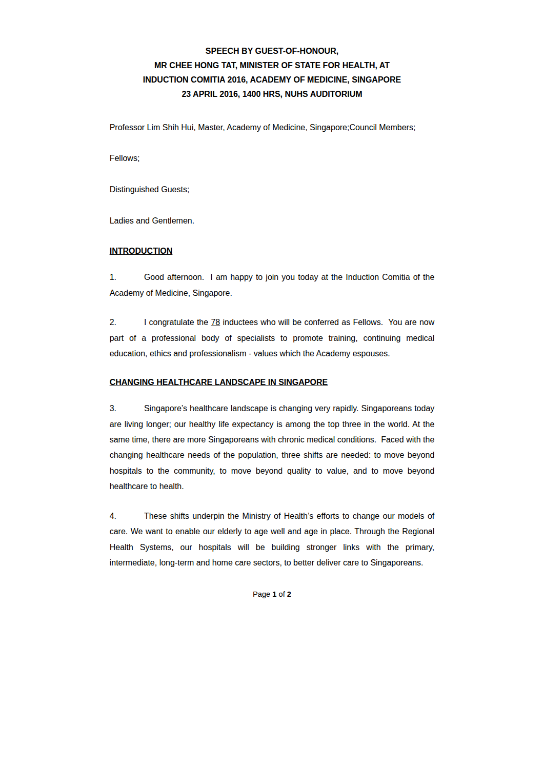SPEECH BY GUEST-OF-HONOUR,
MR CHEE HONG TAT, MINISTER OF STATE FOR HEALTH, AT
INDUCTION COMITIA 2016, ACADEMY OF MEDICINE, SINGAPORE
23 APRIL 2016, 1400 HRS, NUHS AUDITORIUM
Professor Lim Shih Hui, Master, Academy of Medicine, Singapore;Council Members;
Fellows;
Distinguished Guests;
Ladies and Gentlemen.
INTRODUCTION
1. Good afternoon. I am happy to join you today at the Induction Comitia of the Academy of Medicine, Singapore.
2. I congratulate the 78 inductees who will be conferred as Fellows. You are now part of a professional body of specialists to promote training, continuing medical education, ethics and professionalism - values which the Academy espouses.
CHANGING HEALTHCARE LANDSCAPE IN SINGAPORE
3. Singapore’s healthcare landscape is changing very rapidly. Singaporeans today are living longer; our healthy life expectancy is among the top three in the world. At the same time, there are more Singaporeans with chronic medical conditions. Faced with the changing healthcare needs of the population, three shifts are needed: to move beyond hospitals to the community, to move beyond quality to value, and to move beyond healthcare to health.
4. These shifts underpin the Ministry of Health’s efforts to change our models of care. We want to enable our elderly to age well and age in place. Through the Regional Health Systems, our hospitals will be building stronger links with the primary, intermediate, long-term and home care sectors, to better deliver care to Singaporeans.
Page 1 of 2